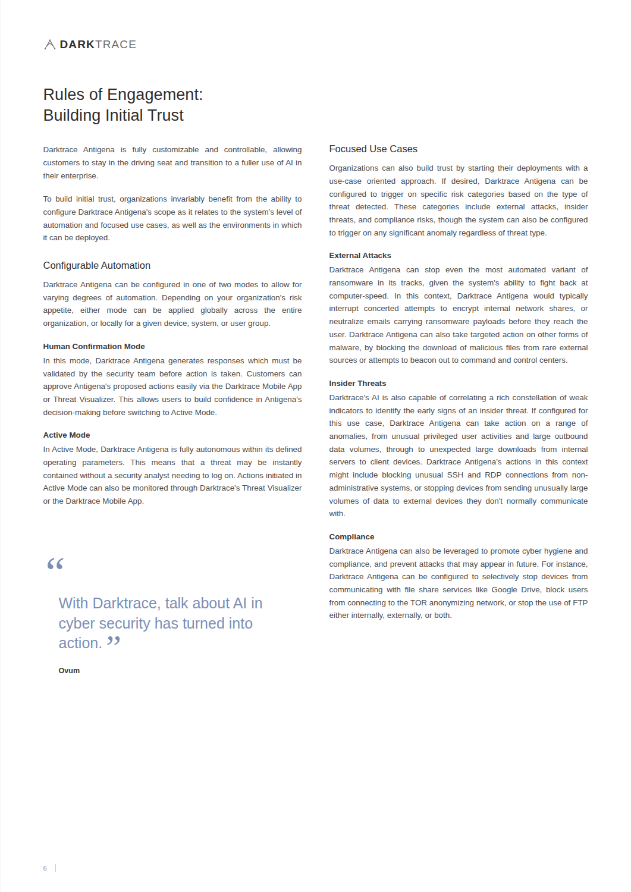DARKTRACE
Rules of Engagement:
Building Initial Trust
Darktrace Antigena is fully customizable and controllable, allowing customers to stay in the driving seat and transition to a fuller use of AI in their enterprise.
To build initial trust, organizations invariably benefit from the ability to configure Darktrace Antigena's scope as it relates to the system's level of automation and focused use cases, as well as the environments in which it can be deployed.
Configurable Automation
Darktrace Antigena can be configured in one of two modes to allow for varying degrees of automation. Depending on your organization's risk appetite, either mode can be applied globally across the entire organization, or locally for a given device, system, or user group.
Human Confirmation Mode
In this mode, Darktrace Antigena generates responses which must be validated by the security team before action is taken. Customers can approve Antigena's proposed actions easily via the Darktrace Mobile App or Threat Visualizer. This allows users to build confidence in Antigena's decision-making before switching to Active Mode.
Active Mode
In Active Mode, Darktrace Antigena is fully autonomous within its defined operating parameters. This means that a threat may be instantly contained without a security analyst needing to log on. Actions initiated in Active Mode can also be monitored through Darktrace's Threat Visualizer or the Darktrace Mobile App.
“
With Darktrace, talk about AI in cyber security has turned into action.”
Ovum
Focused Use Cases
Organizations can also build trust by starting their deployments with a use-case oriented approach. If desired, Darktrace Antigena can be configured to trigger on specific risk categories based on the type of threat detected. These categories include external attacks, insider threats, and compliance risks, though the system can also be configured to trigger on any significant anomaly regardless of threat type.
External Attacks
Darktrace Antigena can stop even the most automated variant of ransomware in its tracks, given the system's ability to fight back at computer-speed. In this context, Darktrace Antigena would typically interrupt concerted attempts to encrypt internal network shares, or neutralize emails carrying ransomware payloads before they reach the user. Darktrace Antigena can also take targeted action on other forms of malware, by blocking the download of malicious files from rare external sources or attempts to beacon out to command and control centers.
Insider Threats
Darktrace's AI is also capable of correlating a rich constellation of weak indicators to identify the early signs of an insider threat. If configured for this use case, Darktrace Antigena can take action on a range of anomalies, from unusual privileged user activities and large outbound data volumes, through to unexpected large downloads from internal servers to client devices. Darktrace Antigena's actions in this context might include blocking unusual SSH and RDP connections from non-administrative systems, or stopping devices from sending unusually large volumes of data to external devices they don't normally communicate with.
Compliance
Darktrace Antigena can also be leveraged to promote cyber hygiene and compliance, and prevent attacks that may appear in future. For instance, Darktrace Antigena can be configured to selectively stop devices from communicating with file share services like Google Drive, block users from connecting to the TOR anonymizing network, or stop the use of FTP either internally, externally, or both.
6